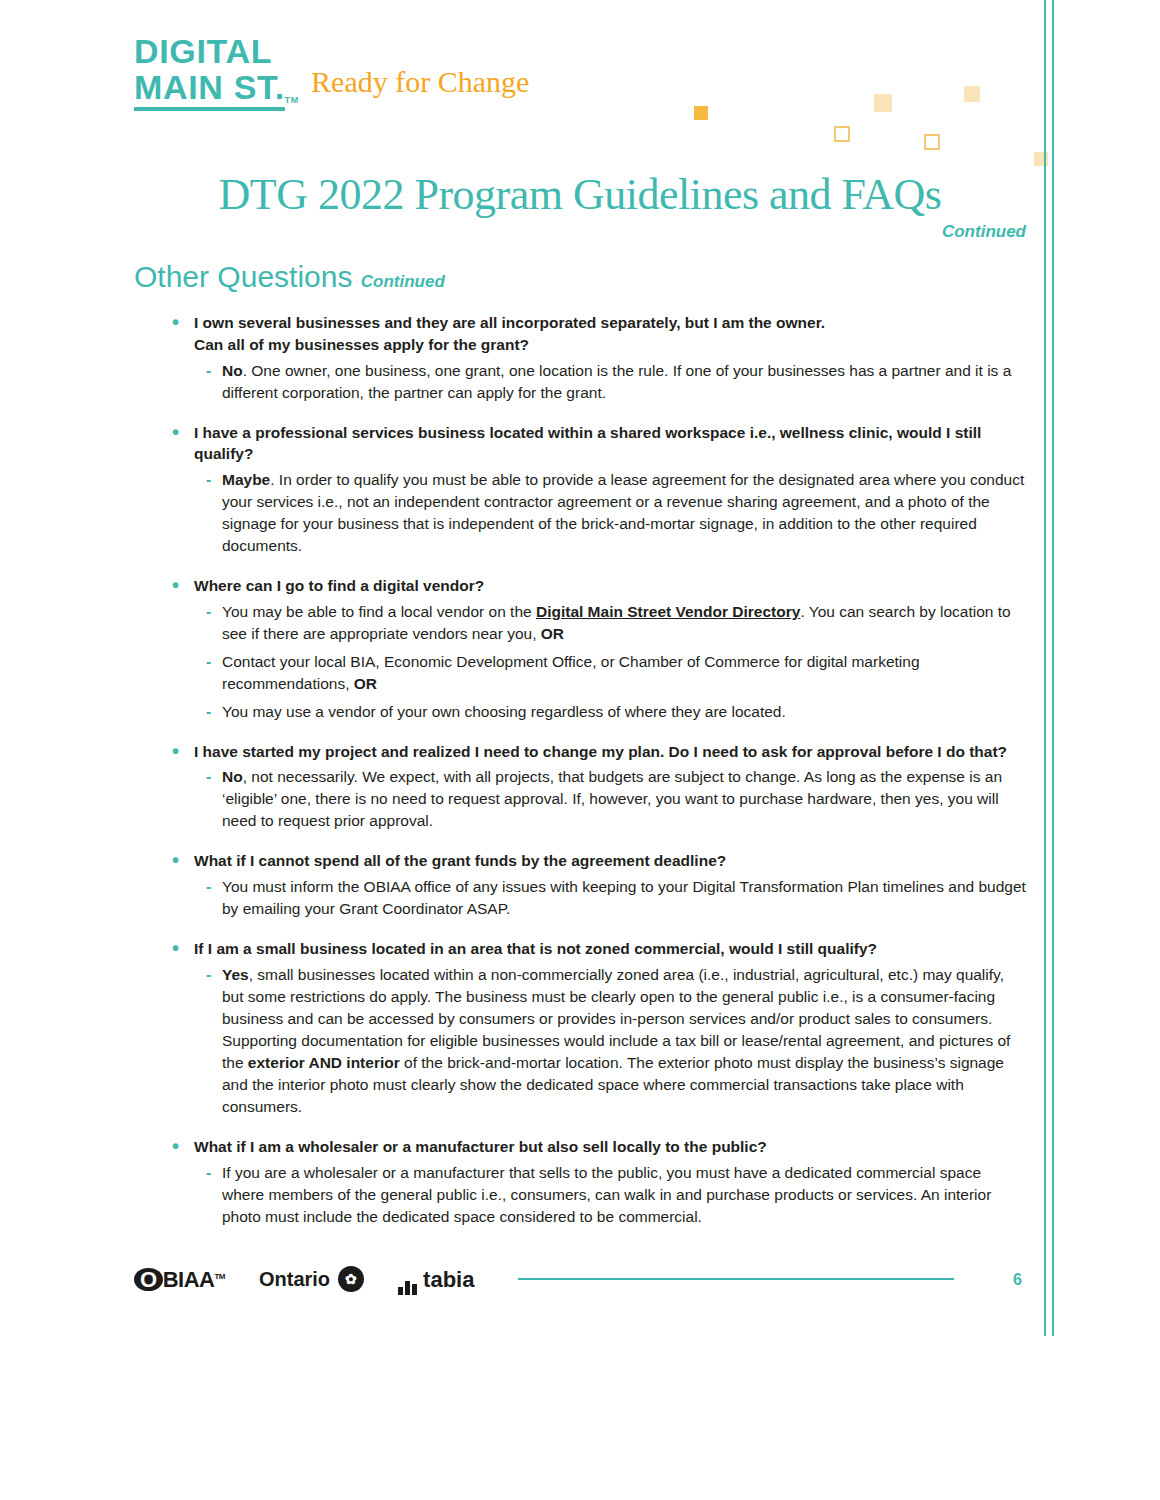Digital
Main St.TM
Ready for Change
DTG 2022 Program Guidelines and FAQs
Continued
Other Questions Continued
I own several businesses and they are all incorporated separately, but I am the owner.
Can all of my businesses apply for the grant?
No. One owner, one business, one grant, one location is the rule. If one of your businesses has a partner and it is a different corporation, the partner can apply for the grant.
I have a professional services business located within a shared workspace i.e., wellness clinic, would I still qualify?
Maybe. In order to qualify you must be able to provide a lease agreement for the designated area where you conduct your services i.e., not an independent contractor agreement or a revenue sharing agreement, and a photo of the signage for your business that is independent of the brick-and-mortar signage, in addition to the other required documents.
Where can I go to find a digital vendor?
You may be able to find a local vendor on the Digital Main Street Vendor Directory. You can search by location to see if there are appropriate vendors near you, OR
Contact your local BIA, Economic Development Office, or Chamber of Commerce for digital marketing recommendations, OR
You may use a vendor of your own choosing regardless of where they are located.
I have started my project and realized I need to change my plan. Do I need to ask for approval before I do that?
No, not necessarily. We expect, with all projects, that budgets are subject to change. As long as the expense is an ‘eligible’ one, there is no need to request approval. If, however, you want to purchase hardware, then yes, you will need to request prior approval.
What if I cannot spend all of the grant funds by the agreement deadline?
You must inform the OBIAA office of any issues with keeping to your Digital Transformation Plan timelines and budget by emailing your Grant Coordinator ASAP.
If I am a small business located in an area that is not zoned commercial, would I still qualify?
Yes, small businesses located within a non-commercially zoned area (i.e., industrial, agricultural, etc.) may qualify, but some restrictions do apply. The business must be clearly open to the general public i.e., is a consumer-facing business and can be accessed by consumers or provides in-person services and/or product sales to consumers. Supporting documentation for eligible businesses would include a tax bill or lease/rental agreement, and pictures of the exterior AND interior of the brick-and-mortar location. The exterior photo must display the business’s signage and the interior photo must clearly show the dedicated space where commercial transactions take place with consumers.
What if I am a wholesaler or a manufacturer but also sell locally to the public?
If you are a wholesaler or a manufacturer that sells to the public, you must have a dedicated commercial space where members of the general public i.e., consumers, can walk in and purchase products or services. An interior photo must include the dedicated space considered to be commercial.
OBIAATM
Ontario ✿
tabia
6